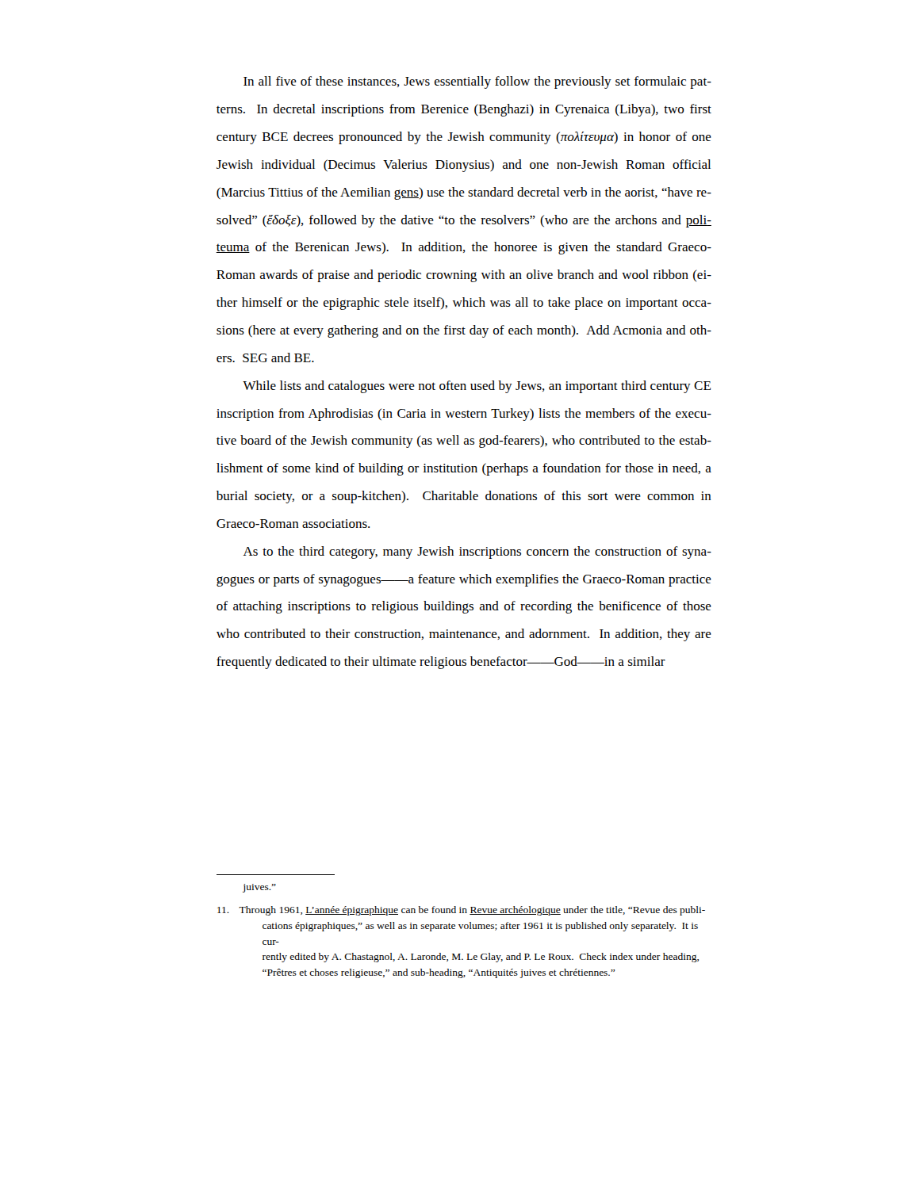In all five of these instances, Jews essentially follow the previously set formulaic patterns. In decretal inscriptions from Berenice (Benghazi) in Cyrenaica (Libya), two first century BCE decrees pronounced by the Jewish community (πολίτευμα) in honor of one Jewish individual (Decimus Valerius Dionysius) and one non-Jewish Roman official (Marcius Tittius of the Aemilian gens) use the standard decretal verb in the aorist, “have resolved” (ἔδοξε), followed by the dative “to the resolvers” (who are the archons and politeuma of the Berenican Jews). In addition, the honoree is given the standard Graeco-Roman awards of praise and periodic crowning with an olive branch and wool ribbon (either himself or the epigraphic stele itself), which was all to take place on important occasions (here at every gathering and on the first day of each month). Add Acmonia and others. SEG and BE.
While lists and catalogues were not often used by Jews, an important third century CE inscription from Aphrodisias (in Caria in western Turkey) lists the members of the executive board of the Jewish community (as well as god-fearers), who contributed to the establishment of some kind of building or institution (perhaps a foundation for those in need, a burial society, or a soup-kitchen). Charitable donations of this sort were common in Graeco-Roman associations.
As to the third category, many Jewish inscriptions concern the construction of synagogues or parts of synagogues——a feature which exemplifies the Graeco-Roman practice of attaching inscriptions to religious buildings and of recording the benificence of those who contributed to their construction, maintenance, and adornment. In addition, they are frequently dedicated to their ultimate religious benefactor——God——in a similar
juives.”
11.
Through 1961, L’année épigraphique can be found in Revue archéologique under the title, “Revue des publi-
cations épigraphiques,” as well as in separate volumes; after 1961 it is published only separately. It is cur-
rently edited by A. Chastagnol, A. Laronde, M. Le Glay, and P. Le Roux. Check index under heading,
“Prêtres et choses religieuse,” and sub-heading, “Antiquités juives et chrétiennes.”